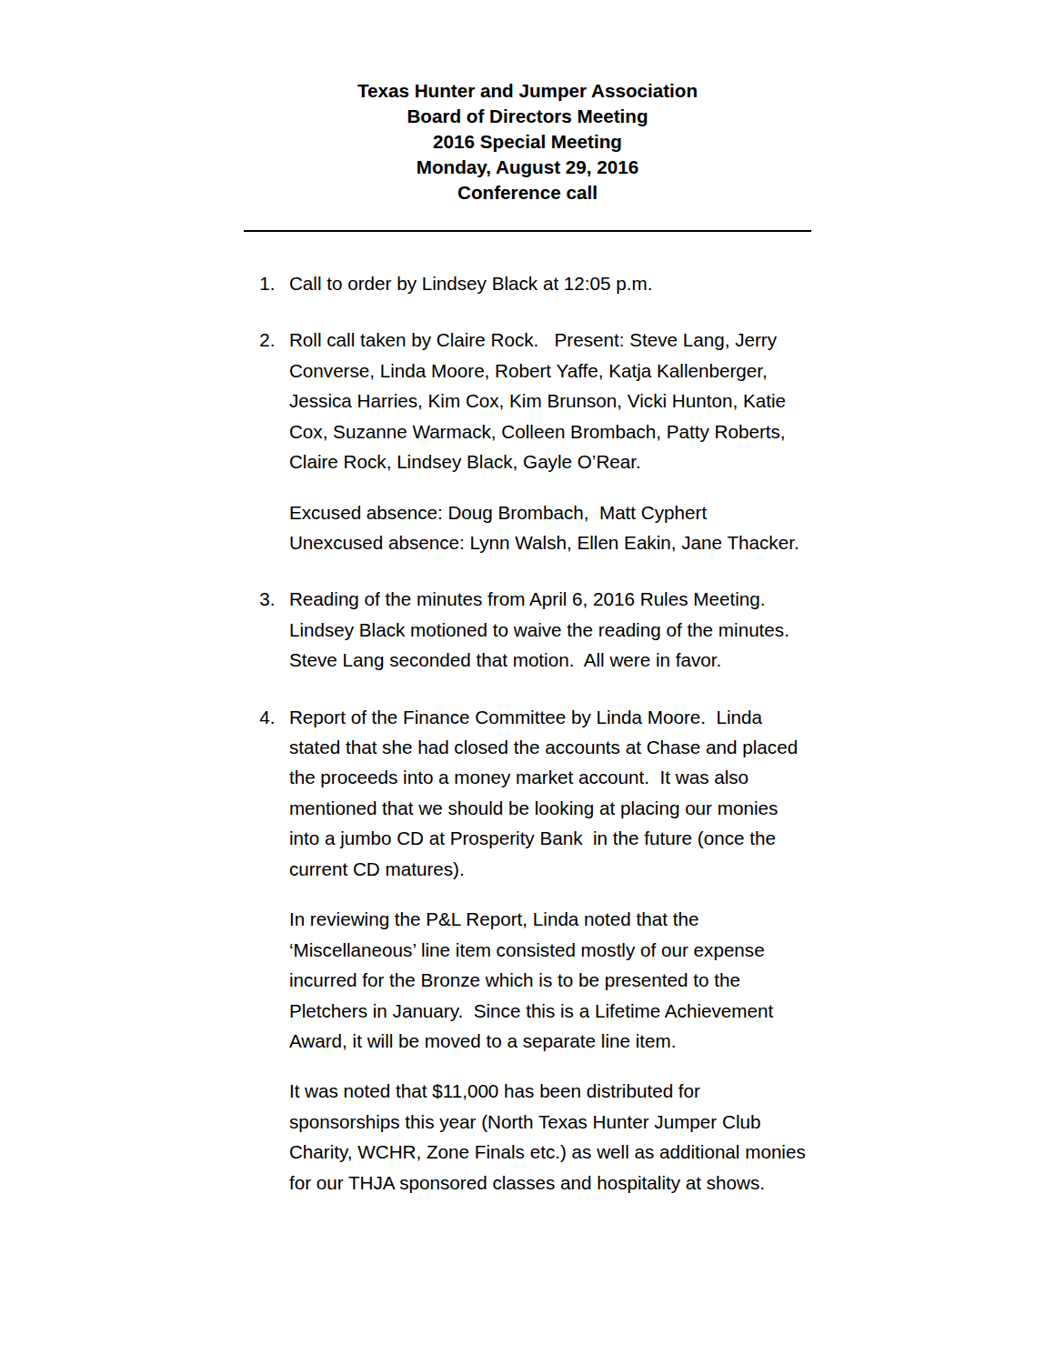Texas Hunter and Jumper Association
Board of Directors Meeting
2016 Special Meeting
Monday, August 29, 2016
Conference call
Call to order by Lindsey Black at 12:05 p.m.
Roll call taken by Claire Rock. Present: Steve Lang, Jerry Converse, Linda Moore, Robert Yaffe, Katja Kallenberger, Jessica Harries, Kim Cox, Kim Brunson, Vicki Hunton, Katie Cox, Suzanne Warmack, Colleen Brombach, Patty Roberts, Claire Rock, Lindsey Black, Gayle O’Rear.
Excused absence: Doug Brombach, Matt Cyphert
Unexcused absence: Lynn Walsh, Ellen Eakin, Jane Thacker.
Reading of the minutes from April 6, 2016 Rules Meeting. Lindsey Black motioned to waive the reading of the minutes. Steve Lang seconded that motion. All were in favor.
Report of the Finance Committee by Linda Moore. Linda stated that she had closed the accounts at Chase and placed the proceeds into a money market account. It was also mentioned that we should be looking at placing our monies into a jumbo CD at Prosperity Bank in the future (once the current CD matures).
In reviewing the P&L Report, Linda noted that the ‘Miscellaneous’ line item consisted mostly of our expense incurred for the Bronze which is to be presented to the Pletchers in January. Since this is a Lifetime Achievement Award, it will be moved to a separate line item.
It was noted that $11,000 has been distributed for sponsorships this year (North Texas Hunter Jumper Club Charity, WCHR, Zone Finals etc.) as well as additional monies for our THJA sponsored classes and hospitality at shows.